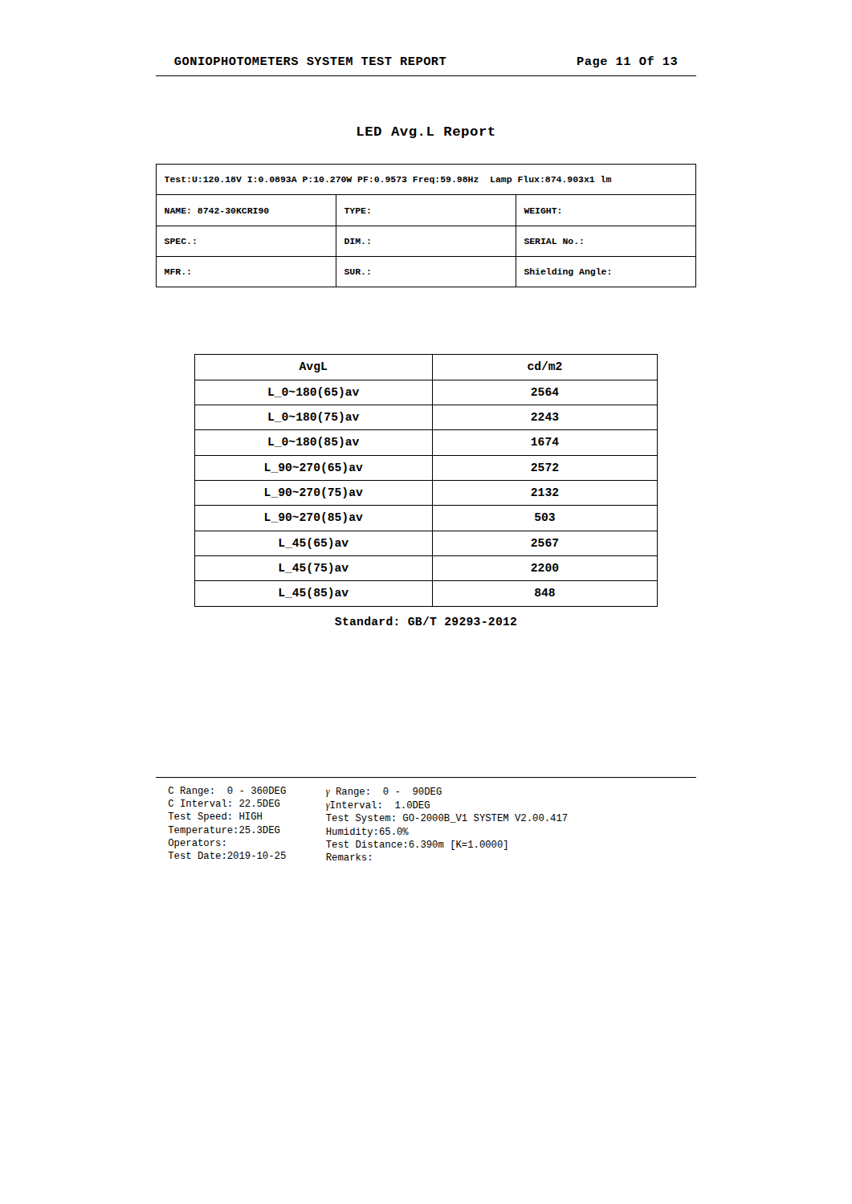GONIOPHOTOMETERS SYSTEM TEST REPORT
Page 11 Of 13
LED Avg.L Report
| Test:U:120.18V I:0.0893A P:10.270W PF:0.9573 Freq:59.98Hz Lamp Flux:874.903x1 lm |
| NAME: 8742-30KCRI90 | TYPE: | WEIGHT: |
| SPEC.: | DIM.: | SERIAL No.: |
| MFR.: | SUR.: | Shielding Angle: |
| AvgL | cd/m2 |
| --- | --- |
| L_0~180(65)av | 2564 |
| L_0~180(75)av | 2243 |
| L_0~180(85)av | 1674 |
| L_90~270(65)av | 2572 |
| L_90~270(75)av | 2132 |
| L_90~270(85)av | 503 |
| L_45(65)av | 2567 |
| L_45(75)av | 2200 |
| L_45(85)av | 848 |
Standard: GB/T 29293-2012
C Range: 0 - 360DEG
C Interval: 22.5DEG
Test Speed: HIGH
Temperature:25.3DEG
Operators:
Test Date:2019-10-25
γ Range: 0 - 90DEG
γ Interval: 1.0DEG
Test System: GO-2000B_V1 SYSTEM V2.00.417
Humidity:65.0%
Test Distance:6.390m [K=1.0000]
Remarks: